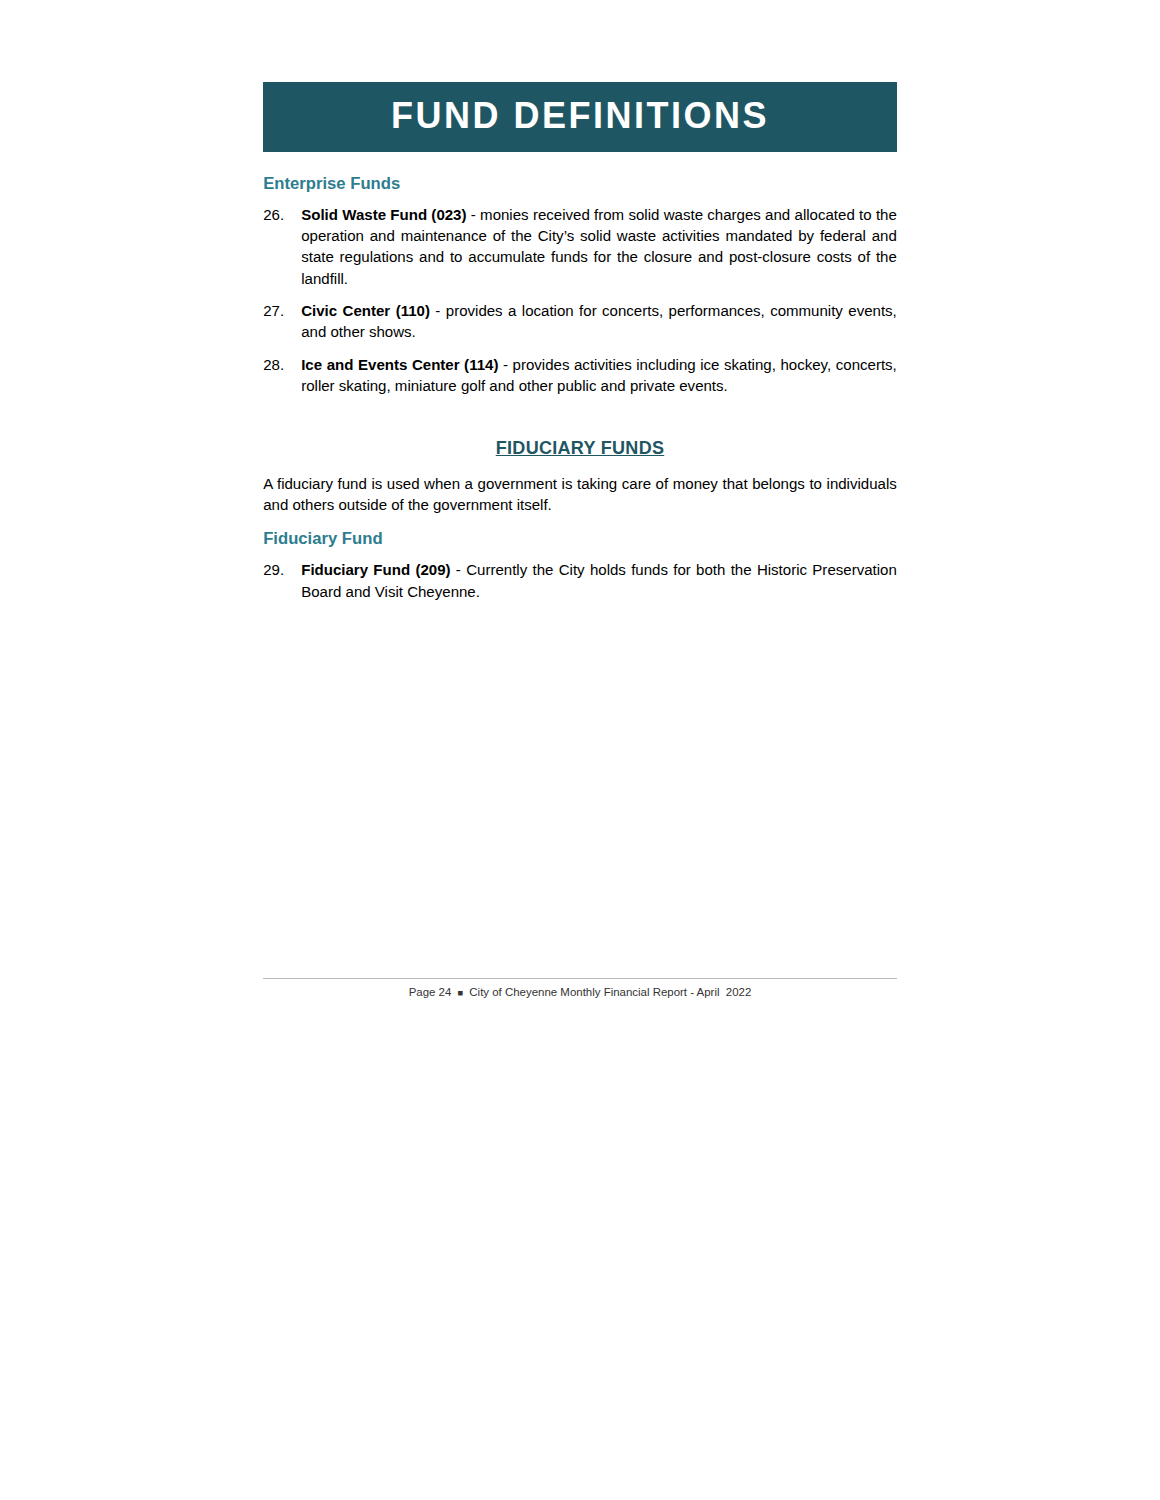FUND DEFINITIONS
Enterprise Funds
26. Solid Waste Fund (023) - monies received from solid waste charges and allocated to the operation and maintenance of the City’s solid waste activities mandated by federal and state regulations and to accumulate funds for the closure and post-closure costs of the landfill.
27. Civic Center (110) - provides a location for concerts, performances, community events, and other shows.
28. Ice and Events Center (114) - provides activities including ice skating, hockey, concerts, roller skating, miniature golf and other public and private events.
FIDUCIARY FUNDS
A fiduciary fund is used when a government is taking care of money that belongs to individuals and others outside of the government itself.
Fiduciary Fund
29. Fiduciary Fund (209) - Currently the City holds funds for both the Historic Preservation Board and Visit Cheyenne.
Page 24 ■ City of Cheyenne Monthly Financial Report - April 2022